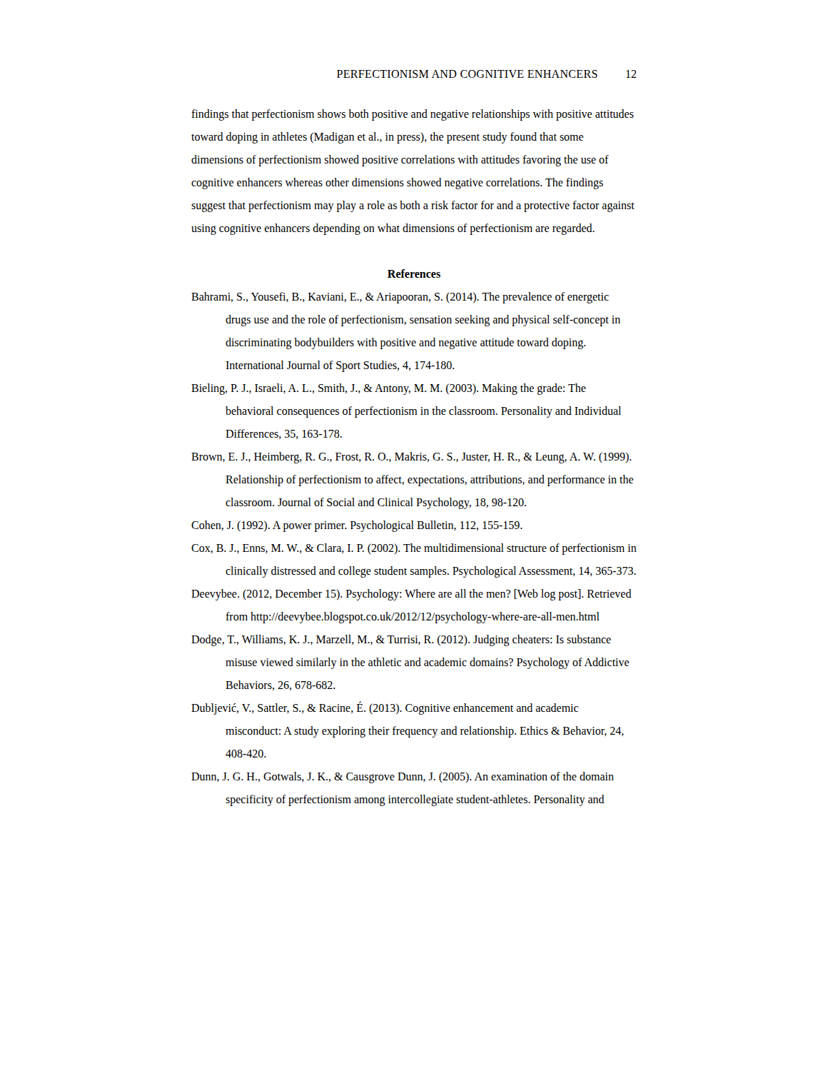Perfectionism and Cognitive Enhancers 12
findings that perfectionism shows both positive and negative relationships with positive attitudes toward doping in athletes (Madigan et al., in press), the present study found that some dimensions of perfectionism showed positive correlations with attitudes favoring the use of cognitive enhancers whereas other dimensions showed negative correlations. The findings suggest that perfectionism may play a role as both a risk factor for and a protective factor against using cognitive enhancers depending on what dimensions of perfectionism are regarded.
References
Bahrami, S., Yousefi, B., Kaviani, E., & Ariapooran, S. (2014). The prevalence of energetic drugs use and the role of perfectionism, sensation seeking and physical self-concept in discriminating bodybuilders with positive and negative attitude toward doping. International Journal of Sport Studies, 4, 174-180.
Bieling, P. J., Israeli, A. L., Smith, J., & Antony, M. M. (2003). Making the grade: The behavioral consequences of perfectionism in the classroom. Personality and Individual Differences, 35, 163-178.
Brown, E. J., Heimberg, R. G., Frost, R. O., Makris, G. S., Juster, H. R., & Leung, A. W. (1999). Relationship of perfectionism to affect, expectations, attributions, and performance in the classroom. Journal of Social and Clinical Psychology, 18, 98-120.
Cohen, J. (1992). A power primer. Psychological Bulletin, 112, 155-159.
Cox, B. J., Enns, M. W., & Clara, I. P. (2002). The multidimensional structure of perfectionism in clinically distressed and college student samples. Psychological Assessment, 14, 365-373.
Deevybee. (2012, December 15). Psychology: Where are all the men? [Web log post]. Retrieved from http://deevybee.blogspot.co.uk/2012/12/psychology-where-are-all-men.html
Dodge, T., Williams, K. J., Marzell, M., & Turrisi, R. (2012). Judging cheaters: Is substance misuse viewed similarly in the athletic and academic domains? Psychology of Addictive Behaviors, 26, 678-682.
Dubljević, V., Sattler, S., & Racine, É. (2013). Cognitive enhancement and academic misconduct: A study exploring their frequency and relationship. Ethics & Behavior, 24, 408-420.
Dunn, J. G. H., Gotwals, J. K., & Causgrove Dunn, J. (2005). An examination of the domain specificity of perfectionism among intercollegiate student-athletes. Personality and